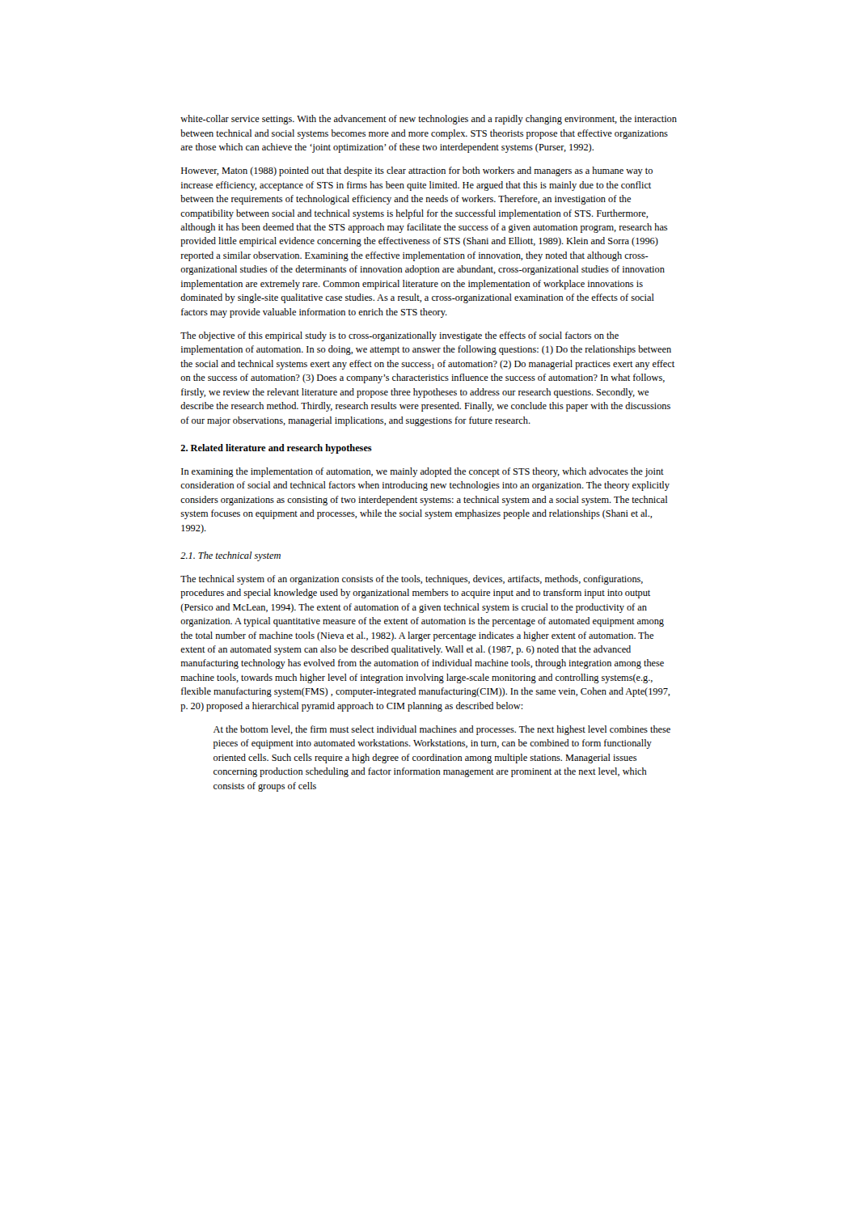white-collar service settings. With the advancement of new technologies and a rapidly changing environment, the interaction between technical and social systems becomes more and more complex. STS theorists propose that effective organizations are those which can achieve the ‘joint optimization’ of these two interdependent systems (Purser, 1992).
However, Maton (1988) pointed out that despite its clear attraction for both workers and managers as a humane way to increase efficiency, acceptance of STS in firms has been quite limited. He argued that this is mainly due to the conflict between the requirements of technological efficiency and the needs of workers. Therefore, an investigation of the compatibility between social and technical systems is helpful for the successful implementation of STS. Furthermore, although it has been deemed that the STS approach may facilitate the success of a given automation program, research has provided little empirical evidence concerning the effectiveness of STS (Shani and Elliott, 1989). Klein and Sorra (1996) reported a similar observation. Examining the effective implementation of innovation, they noted that although cross-organizational studies of the determinants of innovation adoption are abundant, cross-organizational studies of innovation implementation are extremely rare. Common empirical literature on the implementation of workplace innovations is dominated by single-site qualitative case studies. As a result, a cross-organizational examination of the effects of social factors may provide valuable information to enrich the STS theory.
The objective of this empirical study is to cross-organizationally investigate the effects of social factors on the implementation of automation. In so doing, we attempt to answer the following questions: (1) Do the relationships between the social and technical systems exert any effect on the success1 of automation? (2) Do managerial practices exert any effect on the success of automation? (3) Does a company’s characteristics influence the success of automation? In what follows, firstly, we review the relevant literature and propose three hypotheses to address our research questions. Secondly, we describe the research method. Thirdly, research results were presented. Finally, we conclude this paper with the discussions of our major observations, managerial implications, and suggestions for future research.
2. Related literature and research hypotheses
In examining the implementation of automation, we mainly adopted the concept of STS theory, which advocates the joint consideration of social and technical factors when introducing new technologies into an organization. The theory explicitly considers organizations as consisting of two interdependent systems: a technical system and a social system. The technical system focuses on equipment and processes, while the social system emphasizes people and relationships (Shani et al., 1992).
2.1. The technical system
The technical system of an organization consists of the tools, techniques, devices, artifacts, methods, configurations, procedures and special knowledge used by organizational members to acquire input and to transform input into output (Persico and McLean, 1994). The extent of automation of a given technical system is crucial to the productivity of an organization. A typical quantitative measure of the extent of automation is the percentage of automated equipment among the total number of machine tools (Nieva et al., 1982). A larger percentage indicates a higher extent of automation. The extent of an automated system can also be described qualitatively. Wall et al. (1987, p. 6) noted that the advanced manufacturing technology has evolved from the automation of individual machine tools, through integration among these machine tools, towards much higher level of integration involving large-scale monitoring and controlling systems(e.g., flexible manufacturing system(FMS) , computer-integrated manufacturing(CIM)). In the same vein, Cohen and Apte(1997, p. 20) proposed a hierarchical pyramid approach to CIM planning as described below:
At the bottom level, the firm must select individual machines and processes. The next highest level combines these pieces of equipment into automated workstations. Workstations, in turn, can be combined to form functionally oriented cells. Such cells require a high degree of coordination among multiple stations. Managerial issues concerning production scheduling and factor information management are prominent at the next level, which consists of groups of cells